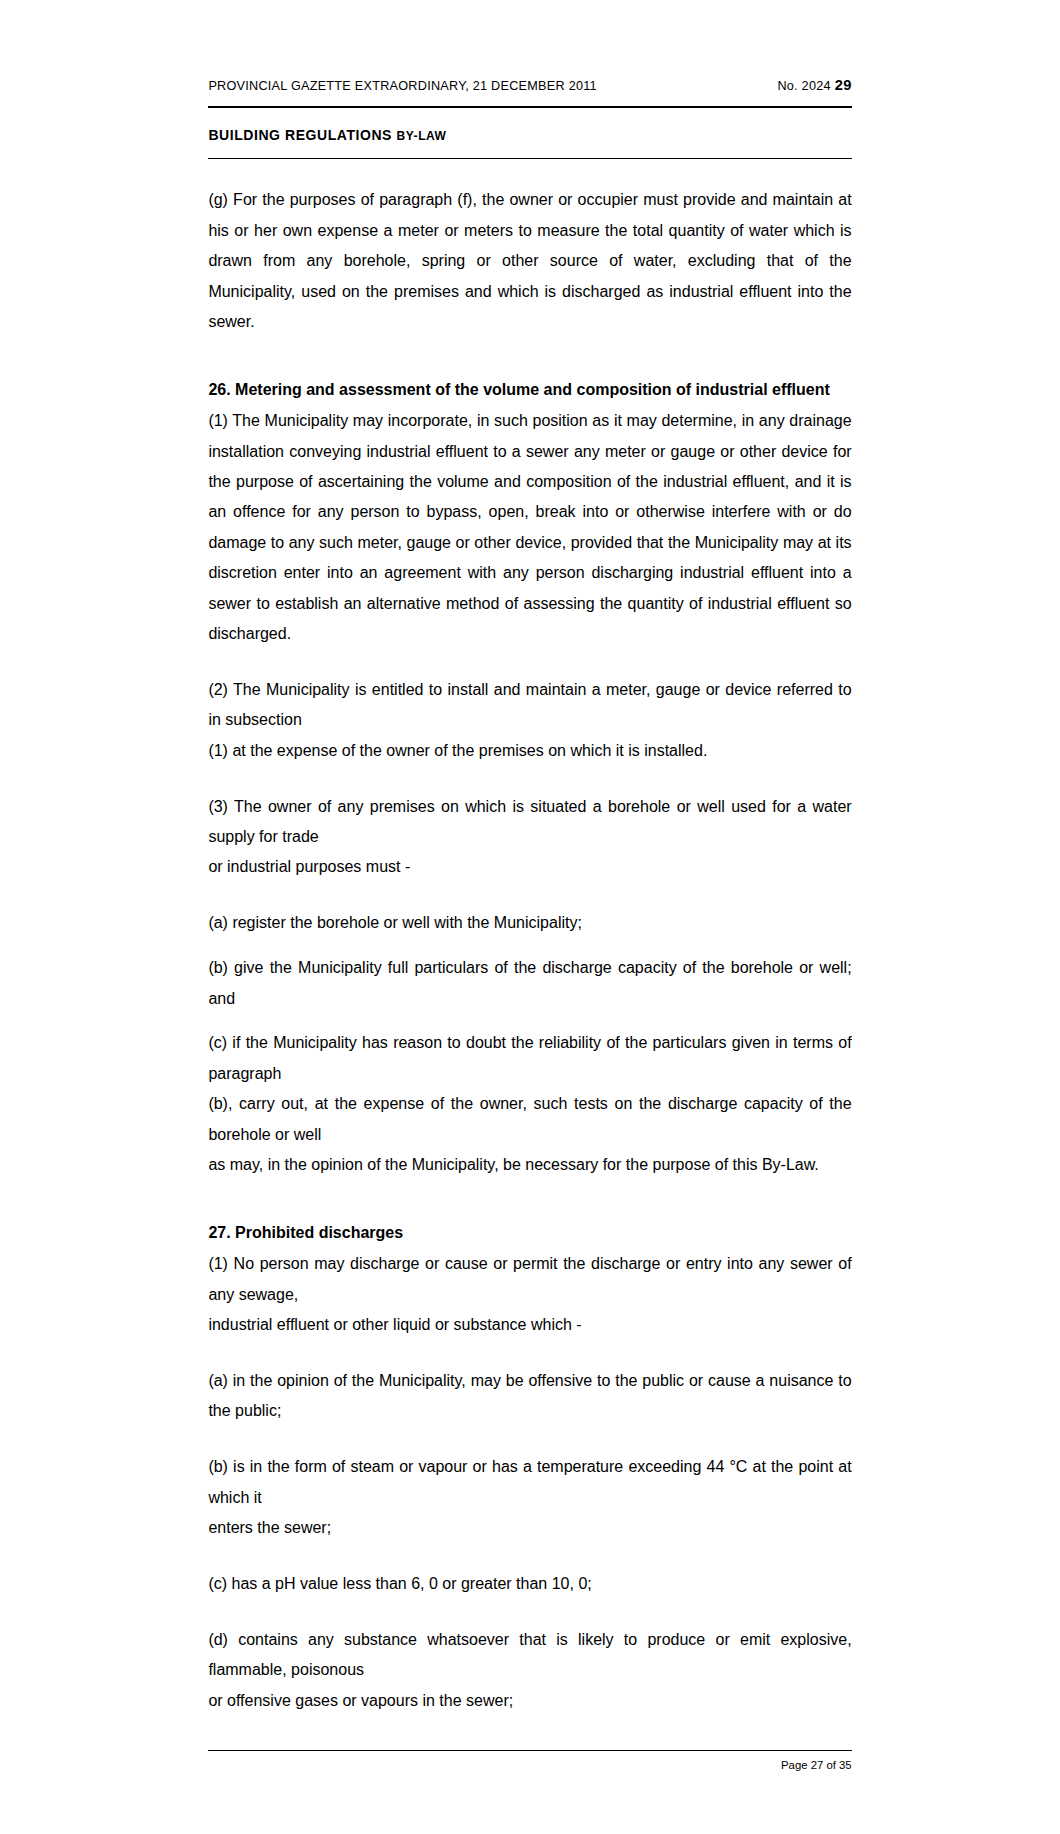PROVINCIAL GAZETTE EXTRAORDINARY, 21 DECEMBER 2011
No. 202429
Building Regulations By-Law
(g) For the purposes of paragraph (f), the owner or occupier must provide and maintain at his or her own expense a meter or meters to measure the total quantity of water which is drawn from any borehole, spring or other source of water, excluding that of the Municipality, used on the premises and which is discharged as industrial effluent into the sewer.
26. Metering and assessment of the volume and composition of industrial effluent
(1) The Municipality may incorporate, in such position as it may determine, in any drainage installation conveying industrial effluent to a sewer any meter or gauge or other device for the purpose of ascertaining the volume and composition of the industrial effluent, and it is an offence for any person to bypass, open, break into or otherwise interfere with or do damage to any such meter, gauge or other device, provided that the Municipality may at its discretion enter into an agreement with any person discharging industrial effluent into a sewer to establish an alternative method of assessing the quantity of industrial effluent so discharged.
(2) The Municipality is entitled to install and maintain a meter, gauge or device referred to in subsection
(1) at the expense of the owner of the premises on which it is installed.
(3) The owner of any premises on which is situated a borehole or well used for a water supply for trade
or industrial purposes must -
(a) register the borehole or well with the Municipality;
(b) give the Municipality full particulars of the discharge capacity of the borehole or well; and
(c) if the Municipality has reason to doubt the reliability of the particulars given in terms of paragraph
(b), carry out, at the expense of the owner, such tests on the discharge capacity of the borehole or well
as may, in the opinion of the Municipality, be necessary for the purpose of this By-Law.
27. Prohibited discharges
(1) No person may discharge or cause or permit the discharge or entry into any sewer of any sewage,
industrial effluent or other liquid or substance which -
(a) in the opinion of the Municipality, may be offensive to the public or cause a nuisance to the public;
(b) is in the form of steam or vapour or has a temperature exceeding 44 °C at the point at which it
enters the sewer;
(c) has a pH value less than 6, 0 or greater than 10, 0;
(d) contains any substance whatsoever that is likely to produce or emit explosive, flammable, poisonous
or offensive gases or vapours in the sewer;
Page 27 of 35